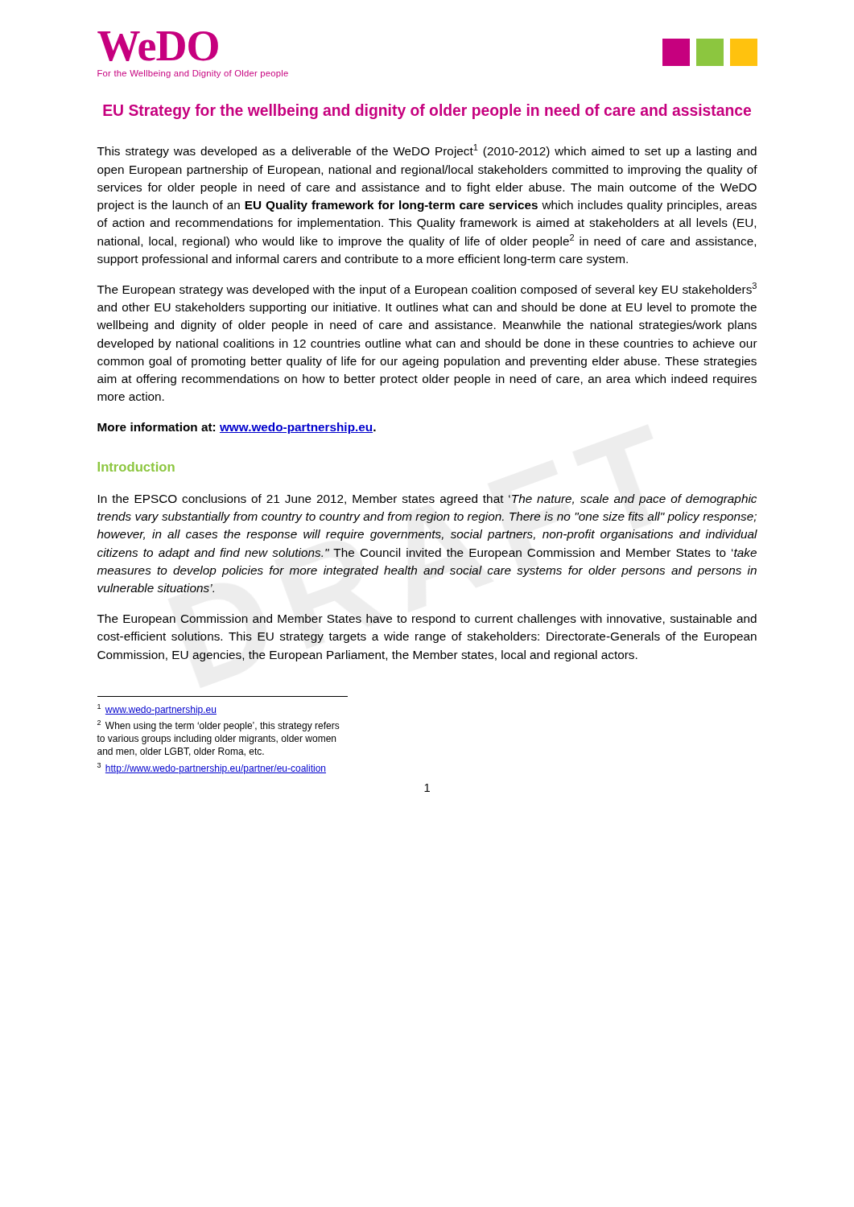WeDO For the Wellbeing and Dignity of Older people
EU Strategy for the wellbeing and dignity of older people in need of care and assistance
This strategy was developed as a deliverable of the WeDO Project1 (2010-2012) which aimed to set up a lasting and open European partnership of European, national and regional/local stakeholders committed to improving the quality of services for older people in need of care and assistance and to fight elder abuse. The main outcome of the WeDO project is the launch of an EU Quality framework for long-term care services which includes quality principles, areas of action and recommendations for implementation. This Quality framework is aimed at stakeholders at all levels (EU, national, local, regional) who would like to improve the quality of life of older people2 in need of care and assistance, support professional and informal carers and contribute to a more efficient long-term care system.
The European strategy was developed with the input of a European coalition composed of several key EU stakeholders3 and other EU stakeholders supporting our initiative. It outlines what can and should be done at EU level to promote the wellbeing and dignity of older people in need of care and assistance. Meanwhile the national strategies/work plans developed by national coalitions in 12 countries outline what can and should be done in these countries to achieve our common goal of promoting better quality of life for our ageing population and preventing elder abuse. These strategies aim at offering recommendations on how to better protect older people in need of care, an area which indeed requires more action.
More information at: www.wedo-partnership.eu.
Introduction
In the EPSCO conclusions of 21 June 2012, Member states agreed that ‘The nature, scale and pace of demographic trends vary substantially from country to country and from region to region. There is no "one size fits all" policy response; however, in all cases the response will require governments, social partners, non-profit organisations and individual citizens to adapt and find new solutions." The Council invited the European Commission and Member States to ‘take measures to develop policies for more integrated health and social care systems for older persons and persons in vulnerable situations’.
The European Commission and Member States have to respond to current challenges with innovative, sustainable and cost-efficient solutions. This EU strategy targets a wide range of stakeholders: Directorate-Generals of the European Commission, EU agencies, the European Parliament, the Member states, local and regional actors.
1 www.wedo-partnership.eu
2 When using the term ‘older people’, this strategy refers to various groups including older migrants, older women and men, older LGBT, older Roma, etc.
3 http://www.wedo-partnership.eu/partner/eu-coalition
1